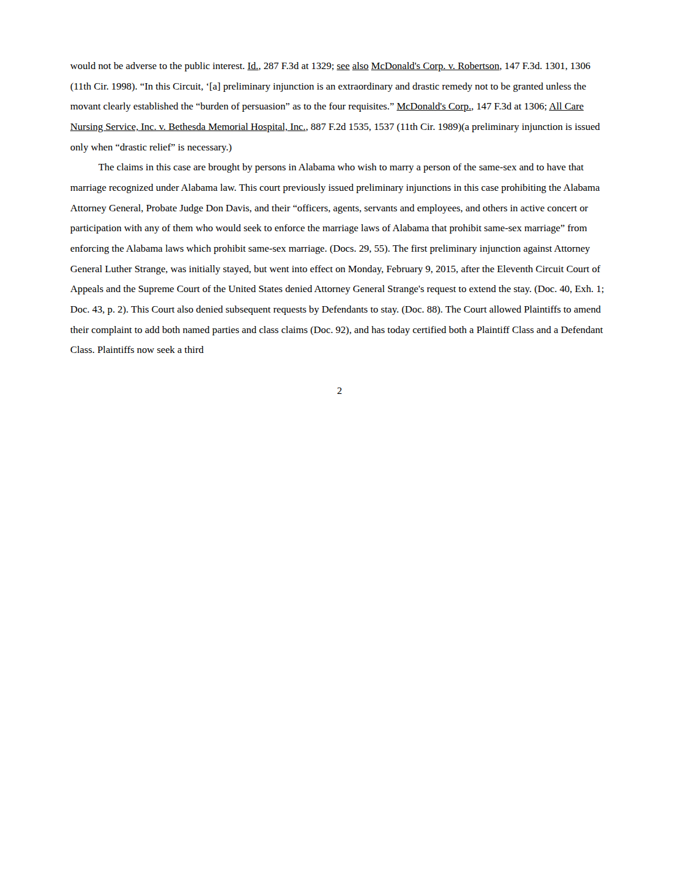would not be adverse to the public interest. Id., 287 F.3d at 1329; see also McDonald's Corp. v. Robertson, 147 F.3d. 1301, 1306 (11th Cir. 1998). “In this Circuit, ‘[a] preliminary injunction is an extraordinary and drastic remedy not to be granted unless the movant clearly established the “burden of persuasion” as to the four requisites.” McDonald's Corp., 147 F.3d at 1306; All Care Nursing Service, Inc. v. Bethesda Memorial Hospital, Inc., 887 F.2d 1535, 1537 (11th Cir. 1989)(a preliminary injunction is issued only when “drastic relief” is necessary.)
The claims in this case are brought by persons in Alabama who wish to marry a person of the same-sex and to have that marriage recognized under Alabama law. This court previously issued preliminary injunctions in this case prohibiting the Alabama Attorney General, Probate Judge Don Davis, and their “officers, agents, servants and employees, and others in active concert or participation with any of them who would seek to enforce the marriage laws of Alabama that prohibit same-sex marriage” from enforcing the Alabama laws which prohibit same-sex marriage. (Docs. 29, 55). The first preliminary injunction against Attorney General Luther Strange, was initially stayed, but went into effect on Monday, February 9, 2015, after the Eleventh Circuit Court of Appeals and the Supreme Court of the United States denied Attorney General Strange's request to extend the stay. (Doc. 40, Exh. 1; Doc. 43, p. 2). This Court also denied subsequent requests by Defendants to stay. (Doc. 88). The Court allowed Plaintiffs to amend their complaint to add both named parties and class claims (Doc. 92), and has today certified both a Plaintiff Class and a Defendant Class. Plaintiffs now seek a third
2